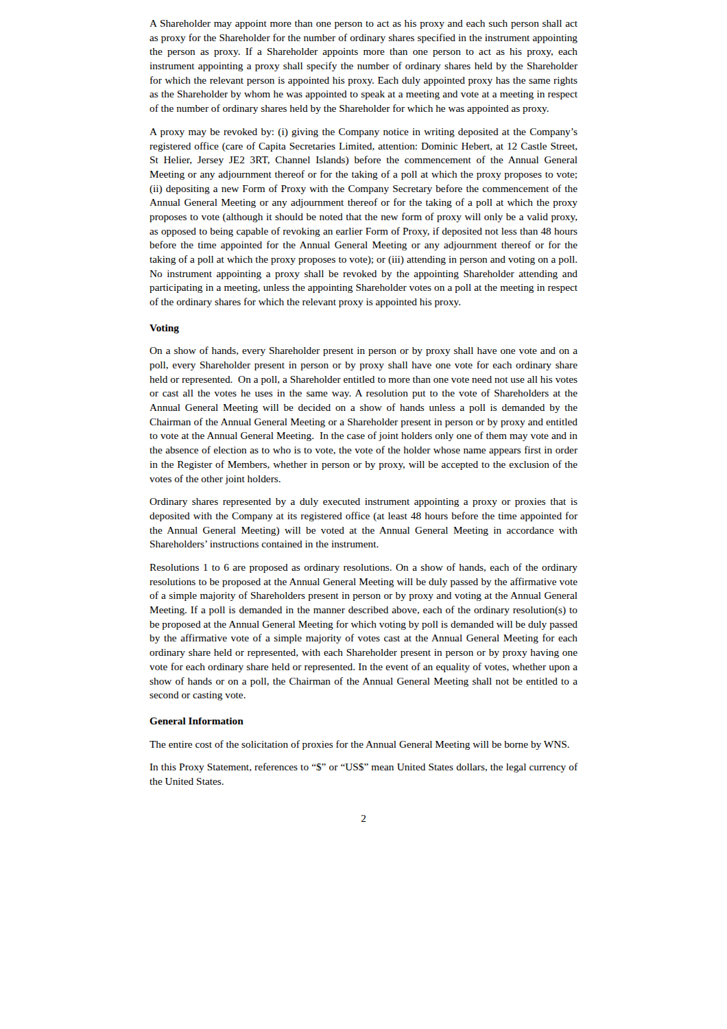A Shareholder may appoint more than one person to act as his proxy and each such person shall act as proxy for the Shareholder for the number of ordinary shares specified in the instrument appointing the person as proxy. If a Shareholder appoints more than one person to act as his proxy, each instrument appointing a proxy shall specify the number of ordinary shares held by the Shareholder for which the relevant person is appointed his proxy. Each duly appointed proxy has the same rights as the Shareholder by whom he was appointed to speak at a meeting and vote at a meeting in respect of the number of ordinary shares held by the Shareholder for which he was appointed as proxy.
A proxy may be revoked by: (i) giving the Company notice in writing deposited at the Company’s registered office (care of Capita Secretaries Limited, attention: Dominic Hebert, at 12 Castle Street, St Helier, Jersey JE2 3RT, Channel Islands) before the commencement of the Annual General Meeting or any adjournment thereof or for the taking of a poll at which the proxy proposes to vote; (ii) depositing a new Form of Proxy with the Company Secretary before the commencement of the Annual General Meeting or any adjournment thereof or for the taking of a poll at which the proxy proposes to vote (although it should be noted that the new form of proxy will only be a valid proxy, as opposed to being capable of revoking an earlier Form of Proxy, if deposited not less than 48 hours before the time appointed for the Annual General Meeting or any adjournment thereof or for the taking of a poll at which the proxy proposes to vote); or (iii) attending in person and voting on a poll. No instrument appointing a proxy shall be revoked by the appointing Shareholder attending and participating in a meeting, unless the appointing Shareholder votes on a poll at the meeting in respect of the ordinary shares for which the relevant proxy is appointed his proxy.
Voting
On a show of hands, every Shareholder present in person or by proxy shall have one vote and on a poll, every Shareholder present in person or by proxy shall have one vote for each ordinary share held or represented. On a poll, a Shareholder entitled to more than one vote need not use all his votes or cast all the votes he uses in the same way. A resolution put to the vote of Shareholders at the Annual General Meeting will be decided on a show of hands unless a poll is demanded by the Chairman of the Annual General Meeting or a Shareholder present in person or by proxy and entitled to vote at the Annual General Meeting. In the case of joint holders only one of them may vote and in the absence of election as to who is to vote, the vote of the holder whose name appears first in order in the Register of Members, whether in person or by proxy, will be accepted to the exclusion of the votes of the other joint holders.
Ordinary shares represented by a duly executed instrument appointing a proxy or proxies that is deposited with the Company at its registered office (at least 48 hours before the time appointed for the Annual General Meeting) will be voted at the Annual General Meeting in accordance with Shareholders’ instructions contained in the instrument.
Resolutions 1 to 6 are proposed as ordinary resolutions. On a show of hands, each of the ordinary resolutions to be proposed at the Annual General Meeting will be duly passed by the affirmative vote of a simple majority of Shareholders present in person or by proxy and voting at the Annual General Meeting. If a poll is demanded in the manner described above, each of the ordinary resolution(s) to be proposed at the Annual General Meeting for which voting by poll is demanded will be duly passed by the affirmative vote of a simple majority of votes cast at the Annual General Meeting for each ordinary share held or represented, with each Shareholder present in person or by proxy having one vote for each ordinary share held or represented. In the event of an equality of votes, whether upon a show of hands or on a poll, the Chairman of the Annual General Meeting shall not be entitled to a second or casting vote.
General Information
The entire cost of the solicitation of proxies for the Annual General Meeting will be borne by WNS.
In this Proxy Statement, references to “$” or “US$” mean United States dollars, the legal currency of the United States.
2